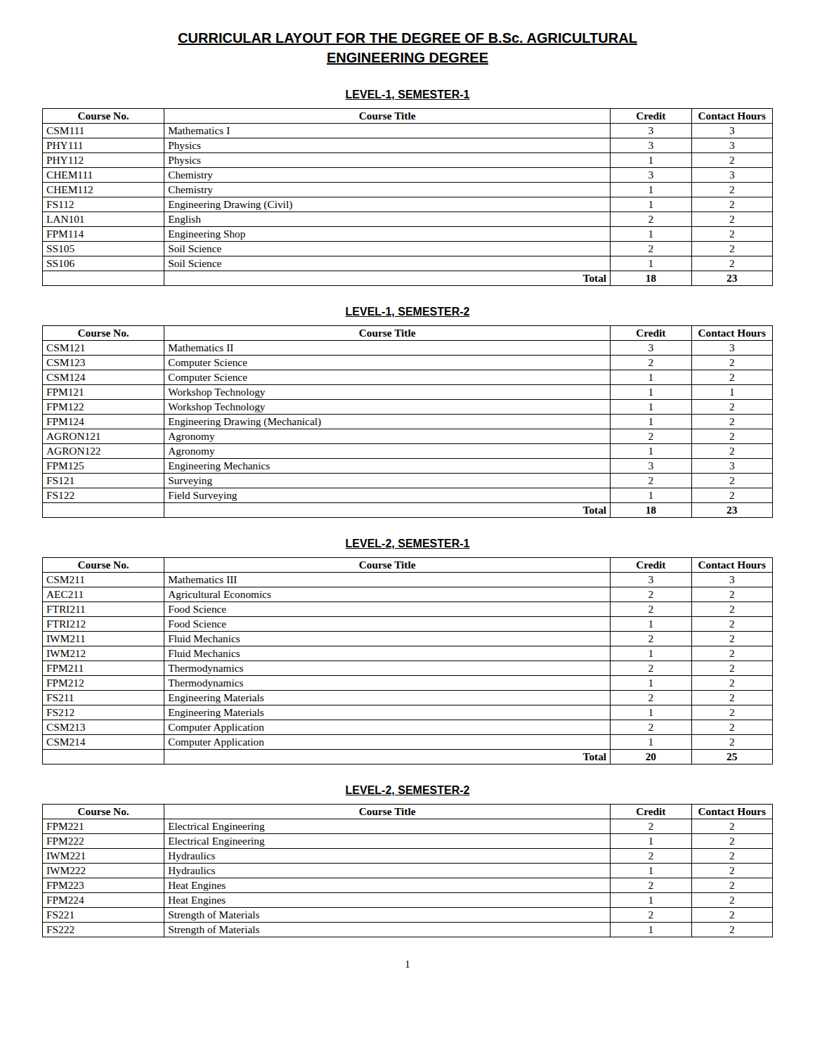CURRICULAR LAYOUT FOR THE DEGREE OF B.Sc. AGRICULTURAL
ENGINEERING DEGREE
LEVEL-1, SEMESTER-1
| Course No. | Course Title | Credit | Contact Hours |
| --- | --- | --- | --- |
| CSM111 | Mathematics I | 3 | 3 |
| PHY111 | Physics | 3 | 3 |
| PHY112 | Physics | 1 | 2 |
| CHEM111 | Chemistry | 3 | 3 |
| CHEM112 | Chemistry | 1 | 2 |
| FS112 | Engineering Drawing (Civil) | 1 | 2 |
| LAN101 | English | 2 | 2 |
| FPM114 | Engineering Shop | 1 | 2 |
| SS105 | Soil Science | 2 | 2 |
| SS106 | Soil Science | 1 | 2 |
| | Total | 18 | 23 |
LEVEL-1, SEMESTER-2
| Course No. | Course Title | Credit | Contact Hours |
| --- | --- | --- | --- |
| CSM121 | Mathematics II | 3 | 3 |
| CSM123 | Computer Science | 2 | 2 |
| CSM124 | Computer Science | 1 | 2 |
| FPM121 | Workshop Technology | 1 | 1 |
| FPM122 | Workshop Technology | 1 | 2 |
| FPM124 | Engineering Drawing (Mechanical) | 1 | 2 |
| AGRON121 | Agronomy | 2 | 2 |
| AGRON122 | Agronomy | 1 | 2 |
| FPM125 | Engineering Mechanics | 3 | 3 |
| FS121 | Surveying | 2 | 2 |
| FS122 | Field Surveying | 1 | 2 |
| | Total | 18 | 23 |
LEVEL-2, SEMESTER-1
| Course No. | Course Title | Credit | Contact Hours |
| --- | --- | --- | --- |
| CSM211 | Mathematics III | 3 | 3 |
| AEC211 | Agricultural Economics | 2 | 2 |
| FTRI211 | Food Science | 2 | 2 |
| FTRI212 | Food Science | 1 | 2 |
| IWM211 | Fluid Mechanics | 2 | 2 |
| IWM212 | Fluid Mechanics | 1 | 2 |
| FPM211 | Thermodynamics | 2 | 2 |
| FPM212 | Thermodynamics | 1 | 2 |
| FS211 | Engineering Materials | 2 | 2 |
| FS212 | Engineering Materials | 1 | 2 |
| CSM213 | Computer Application | 2 | 2 |
| CSM214 | Computer Application | 1 | 2 |
| | Total | 20 | 25 |
LEVEL-2, SEMESTER-2
| Course No. | Course Title | Credit | Contact Hours |
| --- | --- | --- | --- |
| FPM221 | Electrical Engineering | 2 | 2 |
| FPM222 | Electrical Engineering | 1 | 2 |
| IWM221 | Hydraulics | 2 | 2 |
| IWM222 | Hydraulics | 1 | 2 |
| FPM223 | Heat Engines | 2 | 2 |
| FPM224 | Heat Engines | 1 | 2 |
| FS221 | Strength of Materials | 2 | 2 |
| FS222 | Strength of Materials | 1 | 2 |
1